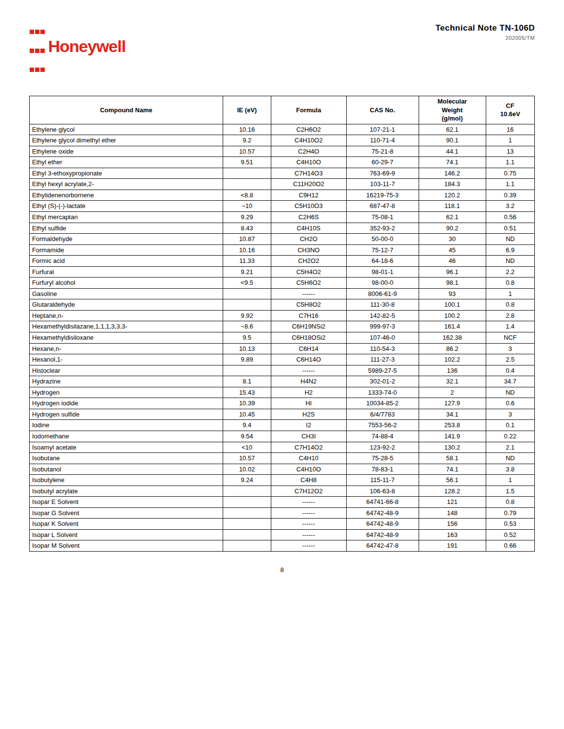Honeywell
Technical Note TN-106D
202005/TM
| Compound Name | IE (eV) | Formula | CAS No. | Molecular Weight (g/mol) | CF 10.6eV |
| --- | --- | --- | --- | --- | --- |
| Ethylene glycol | 10.16 | C2H6O2 | 107-21-1 | 62.1 | 16 |
| Ethylene glycol dimethyl ether | 9.2 | C4H10O2 | 110-71-4 | 90.1 | 1 |
| Ethylene oxide | 10.57 | C2H4O | 75-21-8 | 44.1 | 13 |
| Ethyl ether | 9.51 | C4H10O | 60-29-7 | 74.1 | 1.1 |
| Ethyl 3-ethoxypropionate | | C7H14O3 | 763-69-9 | 146.2 | 0.75 |
| Ethyl hexyl acrylate,2- | | C11H20O2 | 103-11-7 | 184.3 | 1.1 |
| Ethylidenenorbornene | <8.8 | C9H12 | 16219-75-3 | 120.2 | 0.39 |
| Ethyl (S)-(-)-lactate | ~10 | C5H10O3 | 687-47-8 | 118.1 | 3.2 |
| Ethyl mercaptan | 9.29 | C2H6S | 75-08-1 | 62.1 | 0.56 |
| Ethyl sulfide | 8.43 | C4H10S | 352-93-2 | 90.2 | 0.51 |
| Formaldehyde | 10.87 | CH2O | 50-00-0 | 30 | ND |
| Formamide | 10.16 | CH3NO | 75-12-7 | 45 | 6.9 |
| Formic acid | 11.33 | CH2O2 | 64-18-6 | 46 | ND |
| Furfural | 9.21 | C5H4O2 | 98-01-1 | 96.1 | 2.2 |
| Furfuryl alcohol | <9.5 | C5H6O2 | 98-00-0 | 98.1 | 0.8 |
| Gasoline | | ------ | 8006-61-9 | 93 | 1 |
| Glutaraldehyde | | C5H8O2 | 111-30-8 | 100.1 | 0.8 |
| Heptane,n- | 9.92 | C7H16 | 142-82-5 | 100.2 | 2.8 |
| Hexamethyldisilazane,1,1,1,3,3,3- | ~8.6 | C6H19NSi2 | 999-97-3 | 161.4 | 1.4 |
| Hexamethyldisiloxane | 9.5 | C6H18OSi2 | 107-46-0 | 162.38 | NCF |
| Hexane,n- | 10.13 | C6H14 | 110-54-3 | 86.2 | 3 |
| Hexanol,1- | 9.89 | C6H14O | 111-27-3 | 102.2 | 2.5 |
| Histoclear | | ------ | 5989-27-5 | 136 | 0.4 |
| Hydrazine | 8.1 | H4N2 | 302-01-2 | 32.1 | 34.7 |
| Hydrogen | 15.43 | H2 | 1333-74-0 | 2 | ND |
| Hydrogen iodide | 10.39 | HI | 10034-85-2 | 127.9 | 0.6 |
| Hydrogen sulfide | 10.45 | H2S | 6/4/7783 | 34.1 | 3 |
| Iodine | 9.4 | I2 | 7553-56-2 | 253.8 | 0.1 |
| Iodomethane | 9.54 | CH3I | 74-88-4 | 141.9 | 0.22 |
| Isoamyl acetate | <10 | C7H14O2 | 123-92-2 | 130.2 | 2.1 |
| Isobutane | 10.57 | C4H10 | 75-28-5 | 58.1 | ND |
| Isobutanol | 10.02 | C4H10O | 78-83-1 | 74.1 | 3.8 |
| Isobutylene | 9.24 | C4H8 | 115-11-7 | 56.1 | 1 |
| Isobutyl acrylate | | C7H12O2 | 106-63-8 | 128.2 | 1.5 |
| Isopar E Solvent | | ------ | 64741-66-8 | 121 | 0.8 |
| Isopar G Solvent | | ------ | 64742-48-9 | 148 | 0.79 |
| Isopar K Solvent | | ------ | 64742-48-9 | 156 | 0.53 |
| Isopar L Solvent | | ------ | 64742-48-9 | 163 | 0.52 |
| Isopar M Solvent | | ------ | 64742-47-8 | 191 | 0.66 |
8